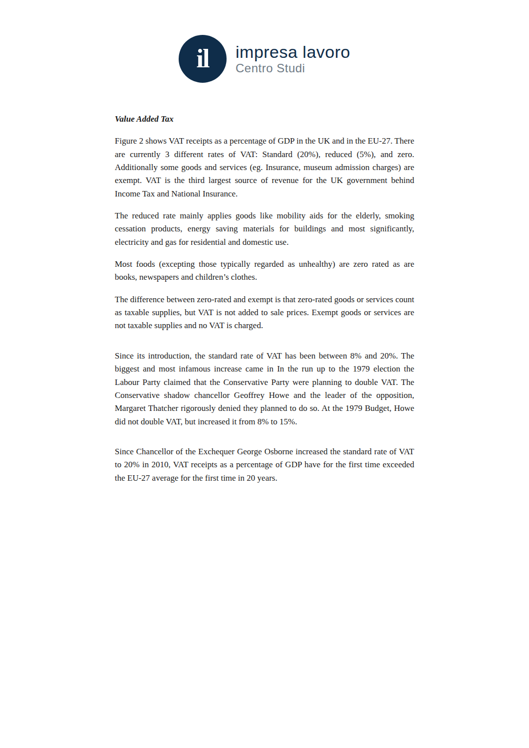il
impresa lavoro
Centro Studi
Value Added Tax
Figure 2 shows VAT receipts as a percentage of GDP in the UK and in the EU-27. There are currently 3 different rates of VAT: Standard (20%), reduced (5%), and zero. Additionally some goods and services (eg. Insurance, museum admission charges) are exempt. VAT is the third largest source of revenue for the UK government behind Income Tax and National Insurance.
The reduced rate mainly applies goods like mobility aids for the elderly, smoking cessation products, energy saving materials for buildings and most significantly, electricity and gas for residential and domestic use.
Most foods (excepting those typically regarded as unhealthy) are zero rated as are books, newspapers and children’s clothes.
The difference between zero-rated and exempt is that zero-rated goods or services count as taxable supplies, but VAT is not added to sale prices. Exempt goods or services are not taxable supplies and no VAT is charged.
Since its introduction, the standard rate of VAT has been between 8% and 20%. The biggest and most infamous increase came in In the run up to the 1979 election the Labour Party claimed that the Conservative Party were planning to double VAT. The Conservative shadow chancellor Geoffrey Howe and the leader of the opposition, Margaret Thatcher rigorously denied they planned to do so. At the 1979 Budget, Howe did not double VAT, but increased it from 8% to 15%.
Since Chancellor of the Exchequer George Osborne increased the standard rate of VAT to 20% in 2010, VAT receipts as a percentage of GDP have for the first time exceeded the EU-27 average for the first time in 20 years.